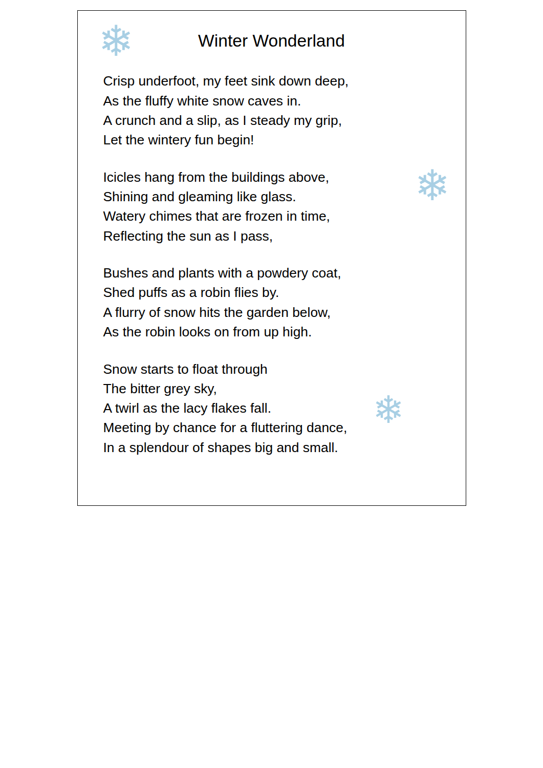❄ ❄ ❄
Winter Wonderland
Crisp underfoot, my feet sink down deep,
As the fluffy white snow caves in.
A crunch and a slip, as I steady my grip,
Let the wintery fun begin!
Icicles hang from the buildings above,
Shining and gleaming like glass.
Watery chimes that are frozen in time,
Reflecting the sun as I pass,
Bushes and plants with a powdery coat,
Shed puffs as a robin flies by.
A flurry of snow hits the garden below,
As the robin looks on from up high.
Snow starts to float through
The bitter grey sky,
A twirl as the lacy flakes fall.
Meeting by chance for a fluttering dance,
In a splendour of shapes big and small.